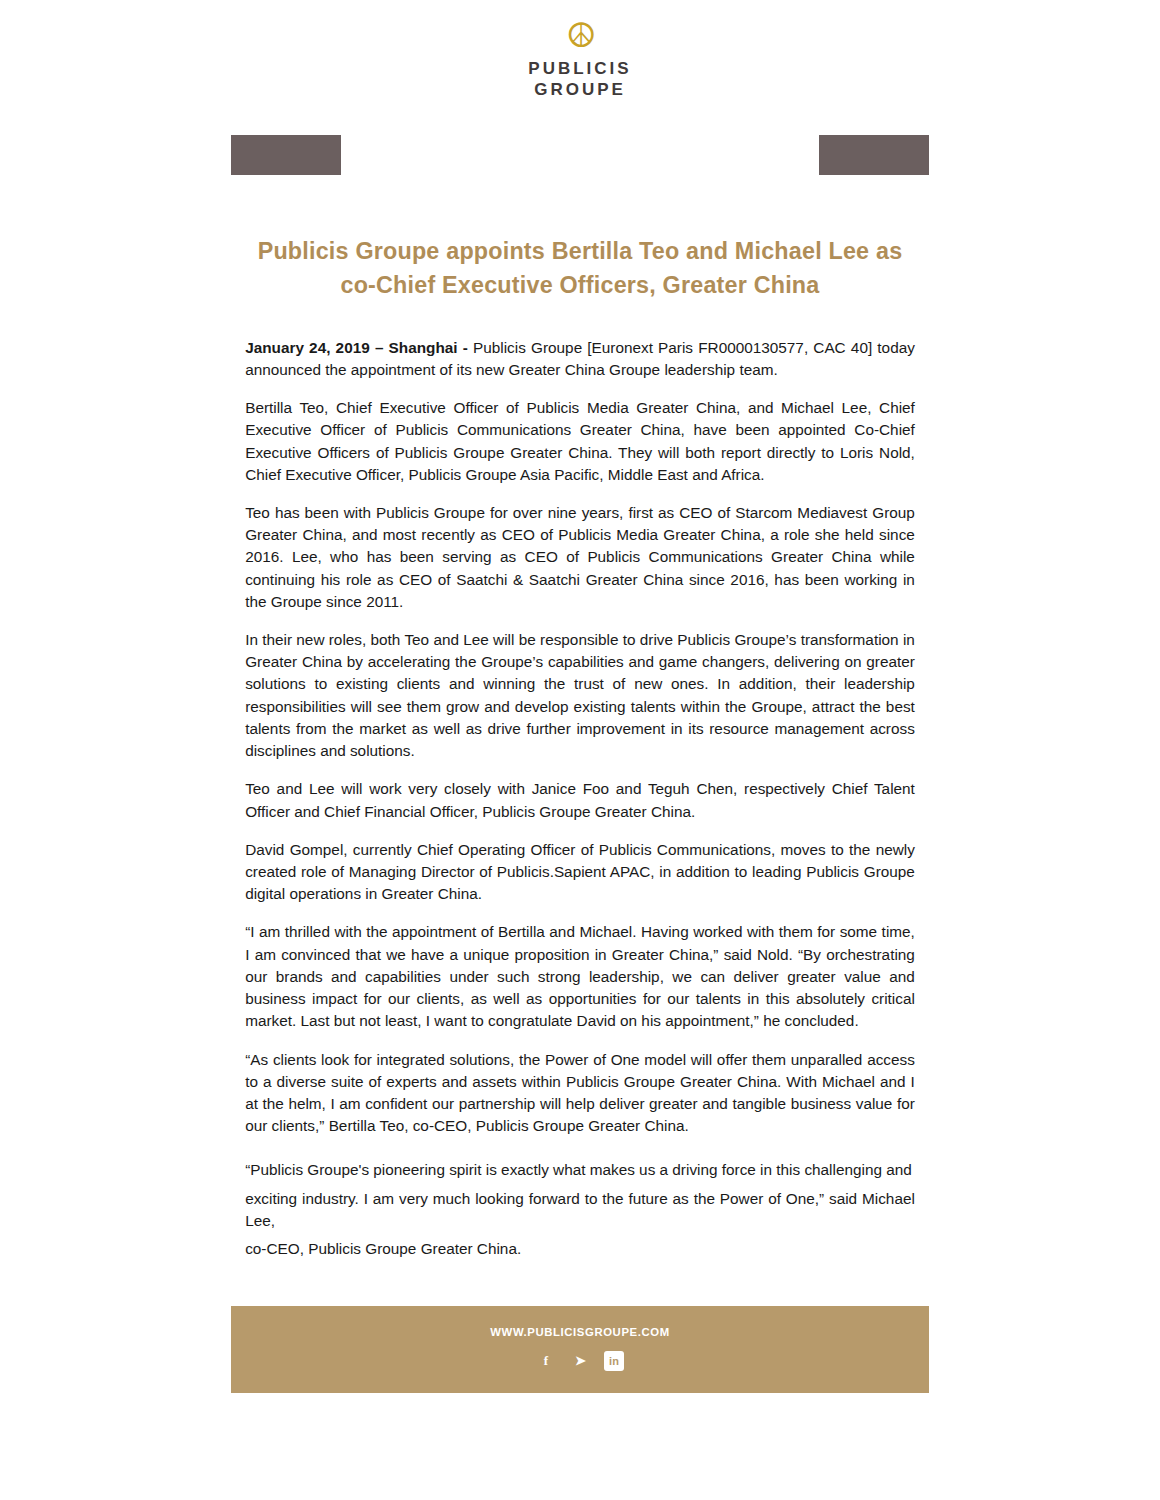☮
PUBLICIS
GROUPE
Publicis Groupe appoints Bertilla Teo and Michael Lee as
co-Chief Executive Officers, Greater China
January 24, 2019 – Shanghai - Publicis Groupe [Euronext Paris FR0000130577, CAC 40] today announced the appointment of its new Greater China Groupe leadership team.
Bertilla Teo, Chief Executive Officer of Publicis Media Greater China, and Michael Lee, Chief Executive Officer of Publicis Communications Greater China, have been appointed Co-Chief Executive Officers of Publicis Groupe Greater China. They will both report directly to Loris Nold, Chief Executive Officer, Publicis Groupe Asia Pacific, Middle East and Africa.
Teo has been with Publicis Groupe for over nine years, first as CEO of Starcom Mediavest Group Greater China, and most recently as CEO of Publicis Media Greater China, a role she held since 2016. Lee, who has been serving as CEO of Publicis Communications Greater China while continuing his role as CEO of Saatchi & Saatchi Greater China since 2016, has been working in the Groupe since 2011.
In their new roles, both Teo and Lee will be responsible to drive Publicis Groupe’s transformation in Greater China by accelerating the Groupe’s capabilities and game changers, delivering on greater solutions to existing clients and winning the trust of new ones. In addition, their leadership responsibilities will see them grow and develop existing talents within the Groupe, attract the best talents from the market as well as drive further improvement in its resource management across disciplines and solutions.
Teo and Lee will work very closely with Janice Foo and Teguh Chen, respectively Chief Talent Officer and Chief Financial Officer, Publicis Groupe Greater China.
David Gompel, currently Chief Operating Officer of Publicis Communications, moves to the newly created role of Managing Director of Publicis.Sapient APAC, in addition to leading Publicis Groupe digital operations in Greater China.
“I am thrilled with the appointment of Bertilla and Michael. Having worked with them for some time, I am convinced that we have a unique proposition in Greater China,” said Nold. “By orchestrating our brands and capabilities under such strong leadership, we can deliver greater value and business impact for our clients, as well as opportunities for our talents in this absolutely critical market. Last but not least, I want to congratulate David on his appointment,” he concluded.
“As clients look for integrated solutions, the Power of One model will offer them unparalled access to a diverse suite of experts and assets within Publicis Groupe Greater China. With Michael and I at the helm, I am confident our partnership will help deliver greater and tangible business value for our clients,” Bertilla Teo, co-CEO, Publicis Groupe Greater China.
“Publicis Groupe's pioneering spirit is exactly what makes us a driving force in this challenging and
exciting industry. I am very much looking forward to the future as the Power of One,” said Michael Lee,
co-CEO, Publicis Groupe Greater China.
WWW.PUBLICISGROUPE.COM
f ➤ in